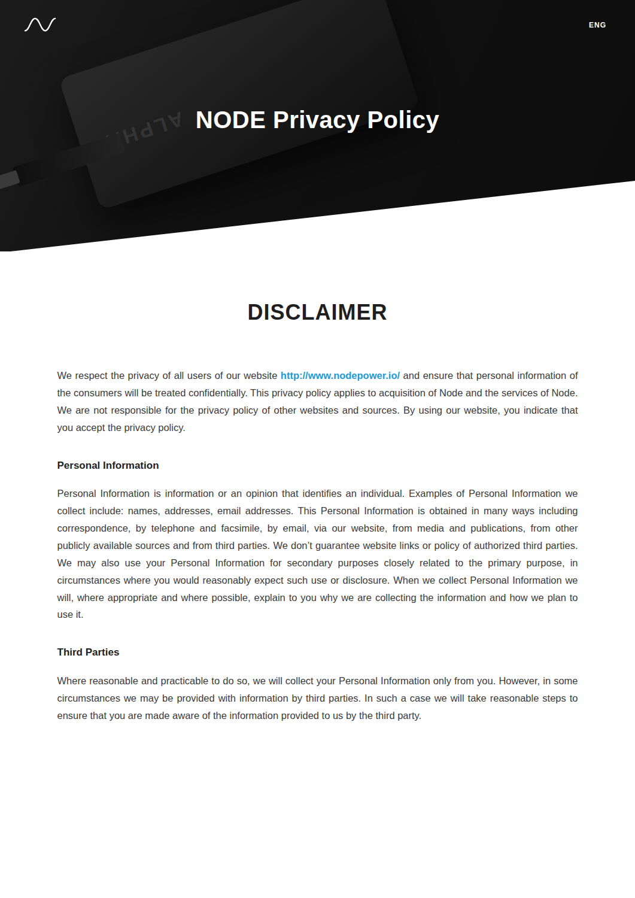ENG
NODE Privacy Policy
DISCLAIMER
We respect the privacy of all users of our website http://www.nodepower.io/ and ensure that personal information of the consumers will be treated confidentially. This privacy policy applies to acquisition of Node and the services of Node. We are not responsible for the privacy policy of other websites and sources. By using our website, you indicate that you accept the privacy policy.
Personal Information
Personal Information is information or an opinion that identifies an individual. Examples of Personal Information we collect include: names, addresses, email addresses. This Personal Information is obtained in many ways including correspondence, by telephone and facsimile, by email, via our website, from media and publications, from other publicly available sources and from third parties. We don’t guarantee website links or policy of authorized third parties. We may also use your Personal Information for secondary purposes closely related to the primary purpose, in circumstances where you would reasonably expect such use or disclosure. When we collect Personal Information we will, where appropriate and where possible, explain to you why we are collecting the information and how we plan to use it.
Third Parties
Where reasonable and practicable to do so, we will collect your Personal Information only from you. However, in some circumstances we may be provided with information by third parties. In such a case we will take reasonable steps to ensure that you are made aware of the information provided to us by the third party.